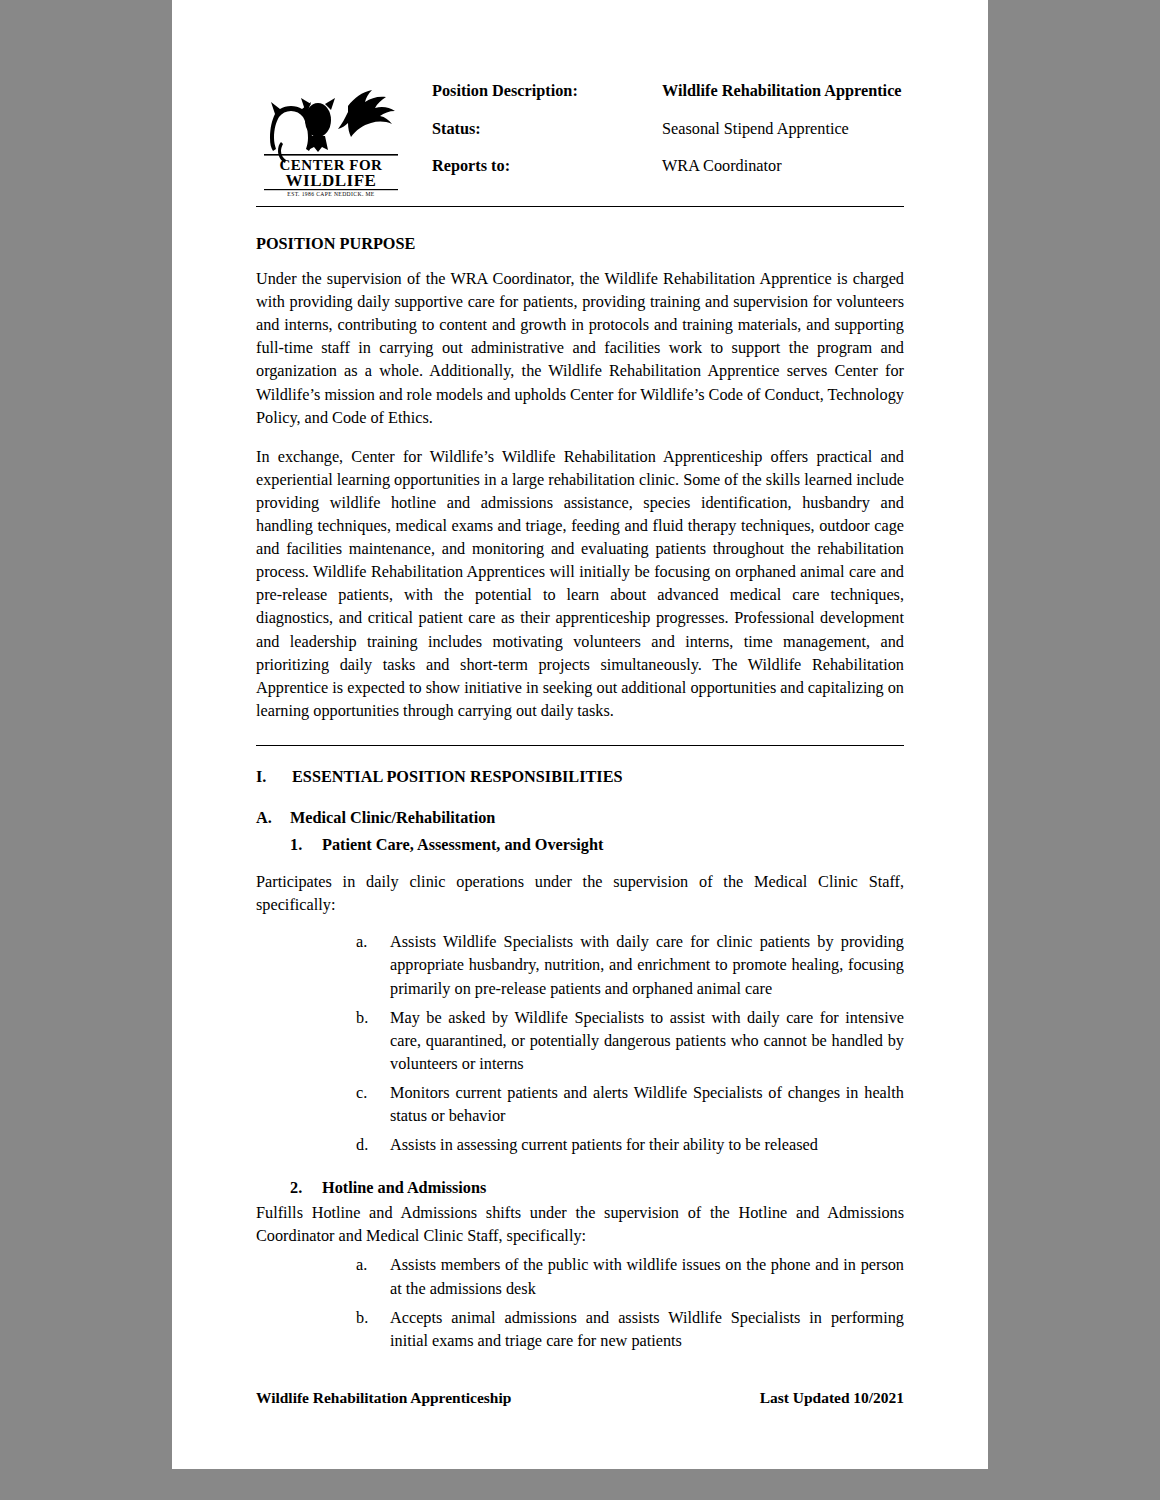CENTER FOR WILDLIFE EST. 1986 CAPE NEDDICK, ME
| Position Description: | Wildlife Rehabilitation Apprentice |
| Status: | Seasonal Stipend Apprentice |
| Reports to: | WRA Coordinator |
POSITION PURPOSE
Under the supervision of the WRA Coordinator, the Wildlife Rehabilitation Apprentice is charged with providing daily supportive care for patients, providing training and supervision for volunteers and interns, contributing to content and growth in protocols and training materials, and supporting full-time staff in carrying out administrative and facilities work to support the program and organization as a whole. Additionally, the Wildlife Rehabilitation Apprentice serves Center for Wildlife’s mission and role models and upholds Center for Wildlife’s Code of Conduct, Technology Policy, and Code of Ethics.
In exchange, Center for Wildlife’s Wildlife Rehabilitation Apprenticeship offers practical and experiential learning opportunities in a large rehabilitation clinic. Some of the skills learned include providing wildlife hotline and admissions assistance, species identification, husbandry and handling techniques, medical exams and triage, feeding and fluid therapy techniques, outdoor cage and facilities maintenance, and monitoring and evaluating patients throughout the rehabilitation process. Wildlife Rehabilitation Apprentices will initially be focusing on orphaned animal care and pre-release patients, with the potential to learn about advanced medical care techniques, diagnostics, and critical patient care as their apprenticeship progresses. Professional development and leadership training includes motivating volunteers and interns, time management, and prioritizing daily tasks and short-term projects simultaneously. The Wildlife Rehabilitation Apprentice is expected to show initiative in seeking out additional opportunities and capitalizing on learning opportunities through carrying out daily tasks.
I. ESSENTIAL POSITION RESPONSIBILITIES
A. Medical Clinic/Rehabilitation
1. Patient Care, Assessment, and Oversight
Participates in daily clinic operations under the supervision of the Medical Clinic Staff, specifically:
Assists Wildlife Specialists with daily care for clinic patients by providing appropriate husbandry, nutrition, and enrichment to promote healing, focusing primarily on pre-release patients and orphaned animal care
May be asked by Wildlife Specialists to assist with daily care for intensive care, quarantined, or potentially dangerous patients who cannot be handled by volunteers or interns
Monitors current patients and alerts Wildlife Specialists of changes in health status or behavior
Assists in assessing current patients for their ability to be released
2. Hotline and Admissions
Fulfills Hotline and Admissions shifts under the supervision of the Hotline and Admissions Coordinator and Medical Clinic Staff, specifically:
Assists members of the public with wildlife issues on the phone and in person at the admissions desk
Accepts animal admissions and assists Wildlife Specialists in performing initial exams and triage care for new patients
Wildlife Rehabilitation Apprenticeship Last Updated 10/2021